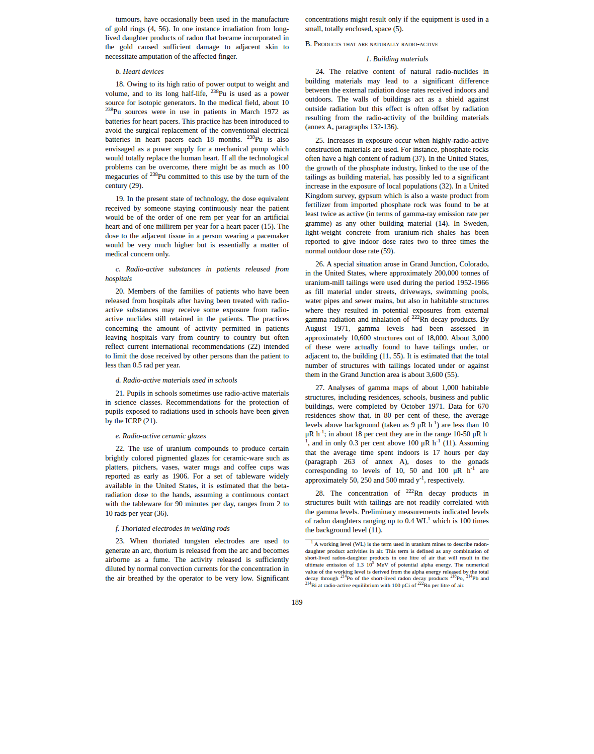tumours, have occasionally been used in the manufacture of gold rings (4, 56). In one instance irradiation from long-lived daughter products of radon that became incorporated in the gold caused sufficient damage to adjacent skin to necessitate amputation of the affected finger.
b. Heart devices
18. Owing to its high ratio of power output to weight and volume, and to its long half-life, 238Pu is used as a power source for isotopic generators. In the medical field, about 10 238Pu sources were in use in patients in March 1972 as batteries for heart pacers. This practice has been introduced to avoid the surgical replacement of the conventional electrical batteries in heart pacers each 18 months. 238Pu is also envisaged as a power supply for a mechanical pump which would totally replace the human heart. If all the technological problems can be overcome, there might be as much as 100 megacuries of 238Pu committed to this use by the turn of the century (29).
19. In the present state of technology, the dose equivalent received by someone staying continuously near the patient would be of the order of one rem per year for an artificial heart and of one millirem per year for a heart pacer (15). The dose to the adjacent tissue in a person wearing a pacemaker would be very much higher but is essentially a matter of medical concern only.
c. Radio-active substances in patients released from hospitals
20. Members of the families of patients who have been released from hospitals after having been treated with radio-active substances may receive some exposure from radio-active nuclides still retained in the patients. The practices concerning the amount of activity permitted in patients leaving hospitals vary from country to country but often reflect current international recommendations (22) intended to limit the dose received by other persons than the patient to less than 0.5 rad per year.
d. Radio-active materials used in schools
21. Pupils in schools sometimes use radio-active materials in science classes. Recommendations for the protection of pupils exposed to radiations used in schools have been given by the ICRP (21).
e. Radio-active ceramic glazes
22. The use of uranium compounds to produce certain brightly colored pigmented glazes for ceramic-ware such as platters, pitchers, vases, water mugs and coffee cups was reported as early as 1906. For a set of tableware widely available in the United States, it is estimated that the beta-radiation dose to the hands, assuming a continuous contact with the tableware for 90 minutes per day, ranges from 2 to 10 rads per year (36).
f. Thoriated electrodes in welding rods
23. When thoriated tungsten electrodes are used to generate an arc, thorium is released from the arc and becomes airborne as a fume. The activity released is sufficiently diluted by normal convection currents for the concentration in the air breathed by the operator to be very low. Significant concentrations might result only if the equipment is used in a small, totally enclosed, space (5).
B. Products that are naturally radio-active
1. Building materials
24. The relative content of natural radio-nuclides in building materials may lead to a significant difference between the external radiation dose rates received indoors and outdoors. The walls of buildings act as a shield against outside radiation but this effect is often offset by radiation resulting from the radio-activity of the building materials (annex A, paragraphs 132-136).
25. Increases in exposure occur when highly-radio-active construction materials are used. For instance, phosphate rocks often have a high content of radium (37). In the United States, the growth of the phosphate industry, linked to the use of the tailings as building material, has possibly led to a significant increase in the exposure of local populations (32). In a United Kingdom survey, gypsum which is also a waste product from fertilizer from imported phosphate rock was found to be at least twice as active (in terms of gamma-ray emission rate per gramme) as any other building material (14). In Sweden, light-weight concrete from uranium-rich shales has been reported to give indoor dose rates two to three times the normal outdoor dose rate (59).
26. A special situation arose in Grand Junction, Colorado, in the United States, where approximately 200,000 tonnes of uranium-mill tailings were used during the period 1952-1966 as fill material under streets, driveways, swimming pools, water pipes and sewer mains, but also in habitable structures where they resulted in potential exposures from external gamma radiation and inhalation of 222Rn decay products. By August 1971, gamma levels had been assessed in approximately 10,600 structures out of 18,000. About 3,000 of these were actually found to have tailings under, or adjacent to, the building (11, 55). It is estimated that the total number of structures with tailings located under or against them in the Grand Junction area is about 3,600 (55).
27. Analyses of gamma maps of about 1,000 habitable structures, including residences, schools, business and public buildings, were completed by October 1971. Data for 670 residences show that, in 80 per cent of these, the average levels above background (taken as 9 μR h-1) are less than 10 μR h-1; in about 18 per cent they are in the range 10-50 μR h-1, and in only 0.3 per cent above 100 μR h-1 (11). Assuming that the average time spent indoors is 17 hours per day (paragraph 263 of annex A), doses to the gonads corresponding to levels of 10, 50 and 100 μR h-1 are approximately 50, 250 and 500 mrad y-1, respectively.
28. The concentration of 222Rn decay products in structures built with tailings are not readily correlated with the gamma levels. Preliminary measurements indicated levels of radon daughters ranging up to 0.4 WL1 which is 100 times the background level (11).
1 A working level (WL) is the term used in uranium mines to describe radon-daughter product activities in air. This term is defined as any combination of short-lived radon-daughter products in one litre of air that will result in the ultimate emission of 1.3 105 MeV of potential alpha energy. The numerical value of the working level is derived from the alpha energy released by the total decay through 214Po of the short-lived radon decay products 218Po, 214Pb and 214Bi at radio-active equilibrium with 100 pCi of 222Rn per litre of air.
189